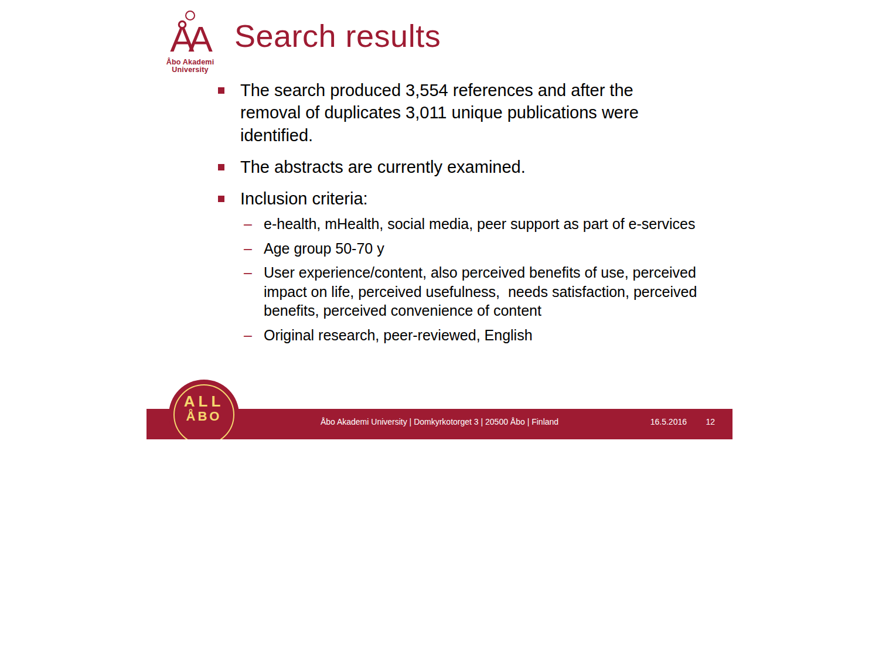ÅA Åbo Akademi University
Search results
The search produced 3,554 references and after the removal of duplicates 3,011 unique publications were identified.
The abstracts are currently examined.
Inclusion criteria:
e-health, mHealth, social media, peer support as part of e-services
Age group 50-70 y
User experience/content, also perceived benefits of use, perceived impact on life, perceived usefulness, needs satisfaction, perceived benefits, perceived convenience of content
Original research, peer-reviewed, English
Åbo Akademi University | Domkyrkotorget 3 | 20500 Åbo | Finland
16.5.2016
12
ALL
ÅBO